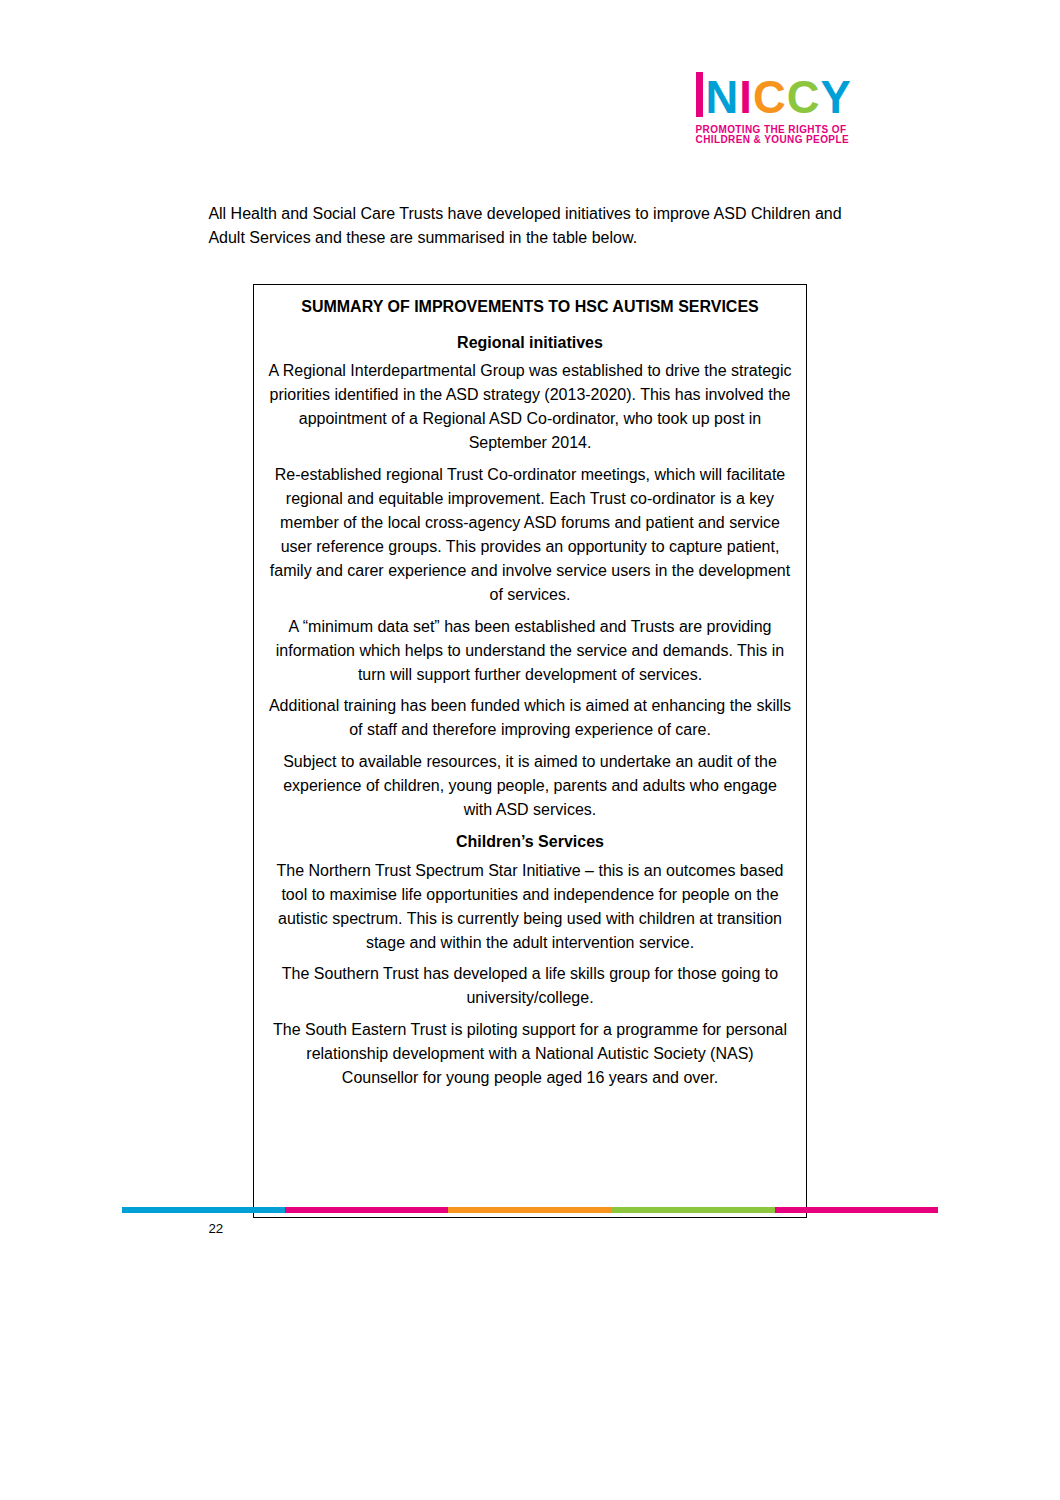NICCY
Promoting the rights of
children & young people
All Health and Social Care Trusts have developed initiatives to improve ASD Children and Adult Services and these are summarised in the table below.
| SUMMARY OF IMPROVEMENTS TO HSC AUTISM SERVICES Regional initiatives A Regional Interdepartmental Group was established to drive the strategic priorities identified in the ASD strategy (2013-2020). This has involved the appointment of a Regional ASD Co-ordinator, who took up post in September 2014. Re-established regional Trust Co-ordinator meetings, which will facilitate regional and equitable improvement. Each Trust co-ordinator is a key member of the local cross-agency ASD forums and patient and service user reference groups. This provides an opportunity to capture patient, family and carer experience and involve service users in the development of services. A “minimum data set” has been established and Trusts are providing information which helps to understand the service and demands. This in turn will support further development of services. Additional training has been funded which is aimed at enhancing the skills of staff and therefore improving experience of care. Subject to available resources, it is aimed to undertake an audit of the experience of children, young people, parents and adults who engage with ASD services. Children’s Services The Northern Trust Spectrum Star Initiative – this is an outcomes based tool to maximise life opportunities and independence for people on the autistic spectrum. This is currently being used with children at transition stage and within the adult intervention service. The Southern Trust has developed a life skills group for those going to university/college. The South Eastern Trust is piloting support for a programme for personal relationship development with a National Autistic Society (NAS) Counsellor for young people aged 16 years and over. |
22